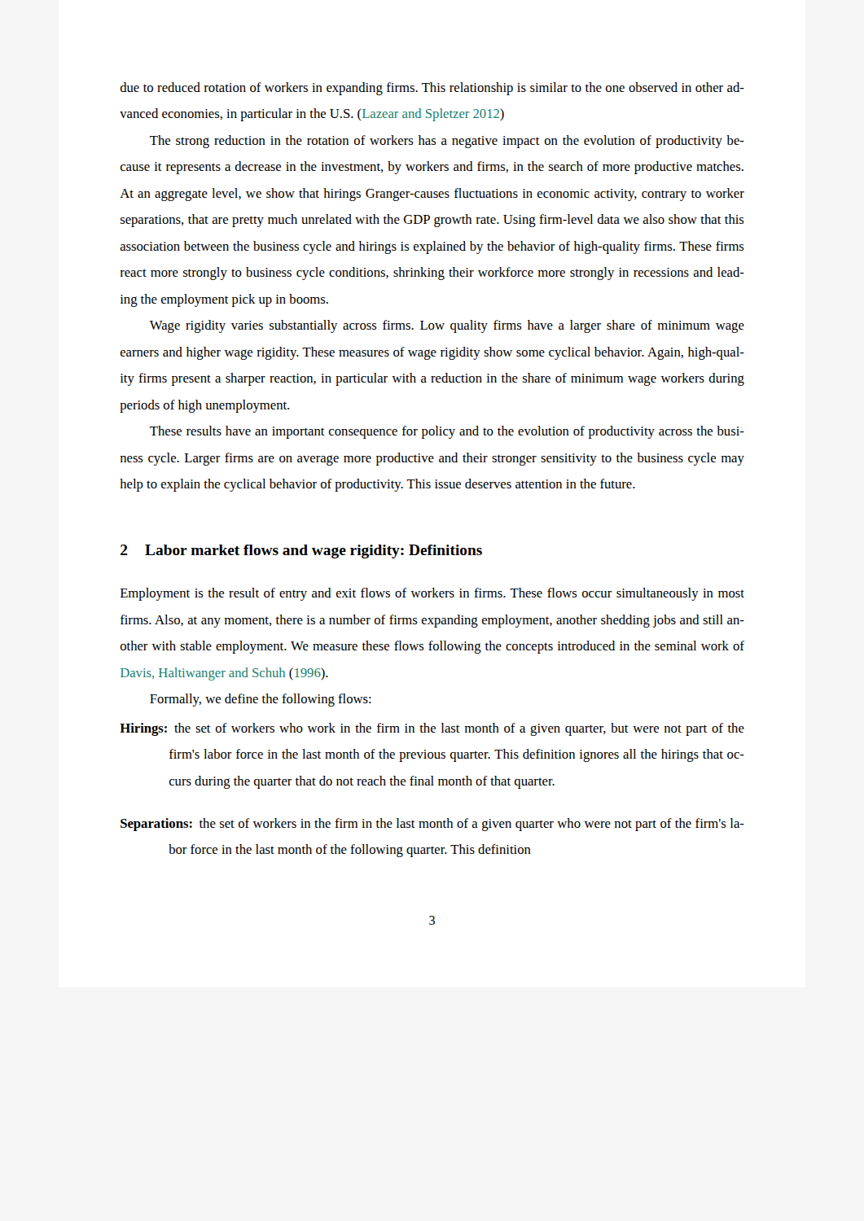due to reduced rotation of workers in expanding firms. This relationship is similar to the one observed in other advanced economies, in particular in the U.S. (Lazear and Spletzer 2012)
The strong reduction in the rotation of workers has a negative impact on the evolution of productivity because it represents a decrease in the investment, by workers and firms, in the search of more productive matches. At an aggregate level, we show that hirings Granger-causes fluctuations in economic activity, contrary to worker separations, that are pretty much unrelated with the GDP growth rate. Using firm-level data we also show that this association between the business cycle and hirings is explained by the behavior of high-quality firms. These firms react more strongly to business cycle conditions, shrinking their workforce more strongly in recessions and leading the employment pick up in booms.
Wage rigidity varies substantially across firms. Low quality firms have a larger share of minimum wage earners and higher wage rigidity. These measures of wage rigidity show some cyclical behavior. Again, high-quality firms present a sharper reaction, in particular with a reduction in the share of minimum wage workers during periods of high unemployment.
These results have an important consequence for policy and to the evolution of productivity across the business cycle. Larger firms are on average more productive and their stronger sensitivity to the business cycle may help to explain the cyclical behavior of productivity. This issue deserves attention in the future.
2 Labor market flows and wage rigidity: Definitions
Employment is the result of entry and exit flows of workers in firms. These flows occur simultaneously in most firms. Also, at any moment, there is a number of firms expanding employment, another shedding jobs and still another with stable employment. We measure these flows following the concepts introduced in the seminal work of Davis, Haltiwanger and Schuh (1996).
Formally, we define the following flows:
Hirings:
the set of workers who work in the firm in the last month of a given quarter, but were not part of the firm's labor force in the last month of the previous quarter. This definition ignores all the hirings that occurs during the quarter that do not reach the final month of that quarter.
Separations:
the set of workers in the firm in the last month of a given quarter who were not part of the firm's labor force in the last month of the following quarter. This definition
3